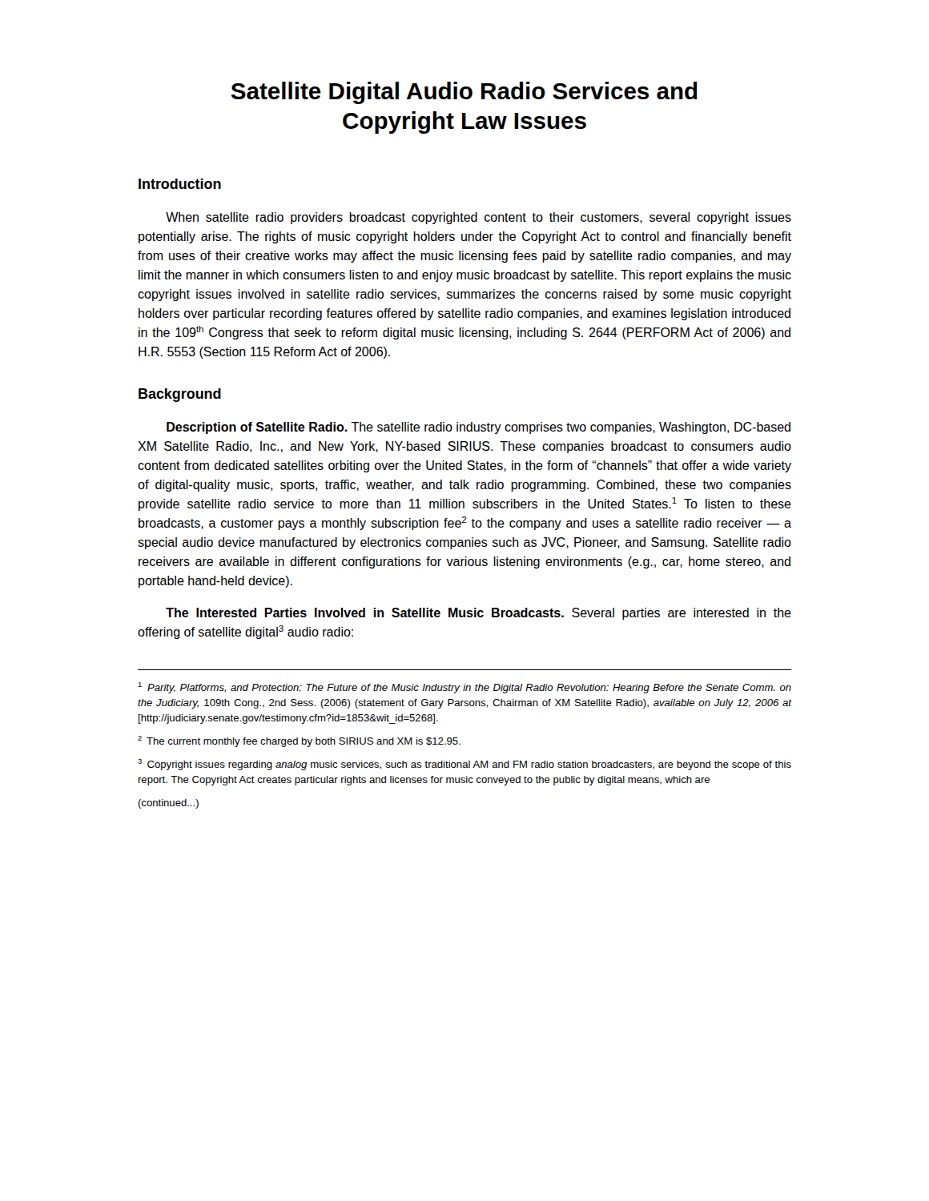Satellite Digital Audio Radio Services and
Copyright Law Issues
Introduction
When satellite radio providers broadcast copyrighted content to their customers, several copyright issues potentially arise. The rights of music copyright holders under the Copyright Act to control and financially benefit from uses of their creative works may affect the music licensing fees paid by satellite radio companies, and may limit the manner in which consumers listen to and enjoy music broadcast by satellite. This report explains the music copyright issues involved in satellite radio services, summarizes the concerns raised by some music copyright holders over particular recording features offered by satellite radio companies, and examines legislation introduced in the 109th Congress that seek to reform digital music licensing, including S. 2644 (PERFORM Act of 2006) and H.R. 5553 (Section 115 Reform Act of 2006).
Background
Description of Satellite Radio. The satellite radio industry comprises two companies, Washington, DC-based XM Satellite Radio, Inc., and New York, NY-based SIRIUS. These companies broadcast to consumers audio content from dedicated satellites orbiting over the United States, in the form of “channels” that offer a wide variety of digital-quality music, sports, traffic, weather, and talk radio programming. Combined, these two companies provide satellite radio service to more than 11 million subscribers in the United States.1 To listen to these broadcasts, a customer pays a monthly subscription fee2 to the company and uses a satellite radio receiver — a special audio device manufactured by electronics companies such as JVC, Pioneer, and Samsung. Satellite radio receivers are available in different configurations for various listening environments (e.g., car, home stereo, and portable hand-held device).
The Interested Parties Involved in Satellite Music Broadcasts. Several parties are interested in the offering of satellite digital3 audio radio:
1 Parity, Platforms, and Protection: The Future of the Music Industry in the Digital Radio Revolution: Hearing Before the Senate Comm. on the Judiciary, 109th Cong., 2nd Sess. (2006) (statement of Gary Parsons, Chairman of XM Satellite Radio), available on July 12, 2006 at [http://judiciary.senate.gov/testimony.cfm?id=1853&wit_id=5268].
2 The current monthly fee charged by both SIRIUS and XM is $12.95.
3 Copyright issues regarding analog music services, such as traditional AM and FM radio station broadcasters, are beyond the scope of this report. The Copyright Act creates particular rights and licenses for music conveyed to the public by digital means, which are
(continued...)